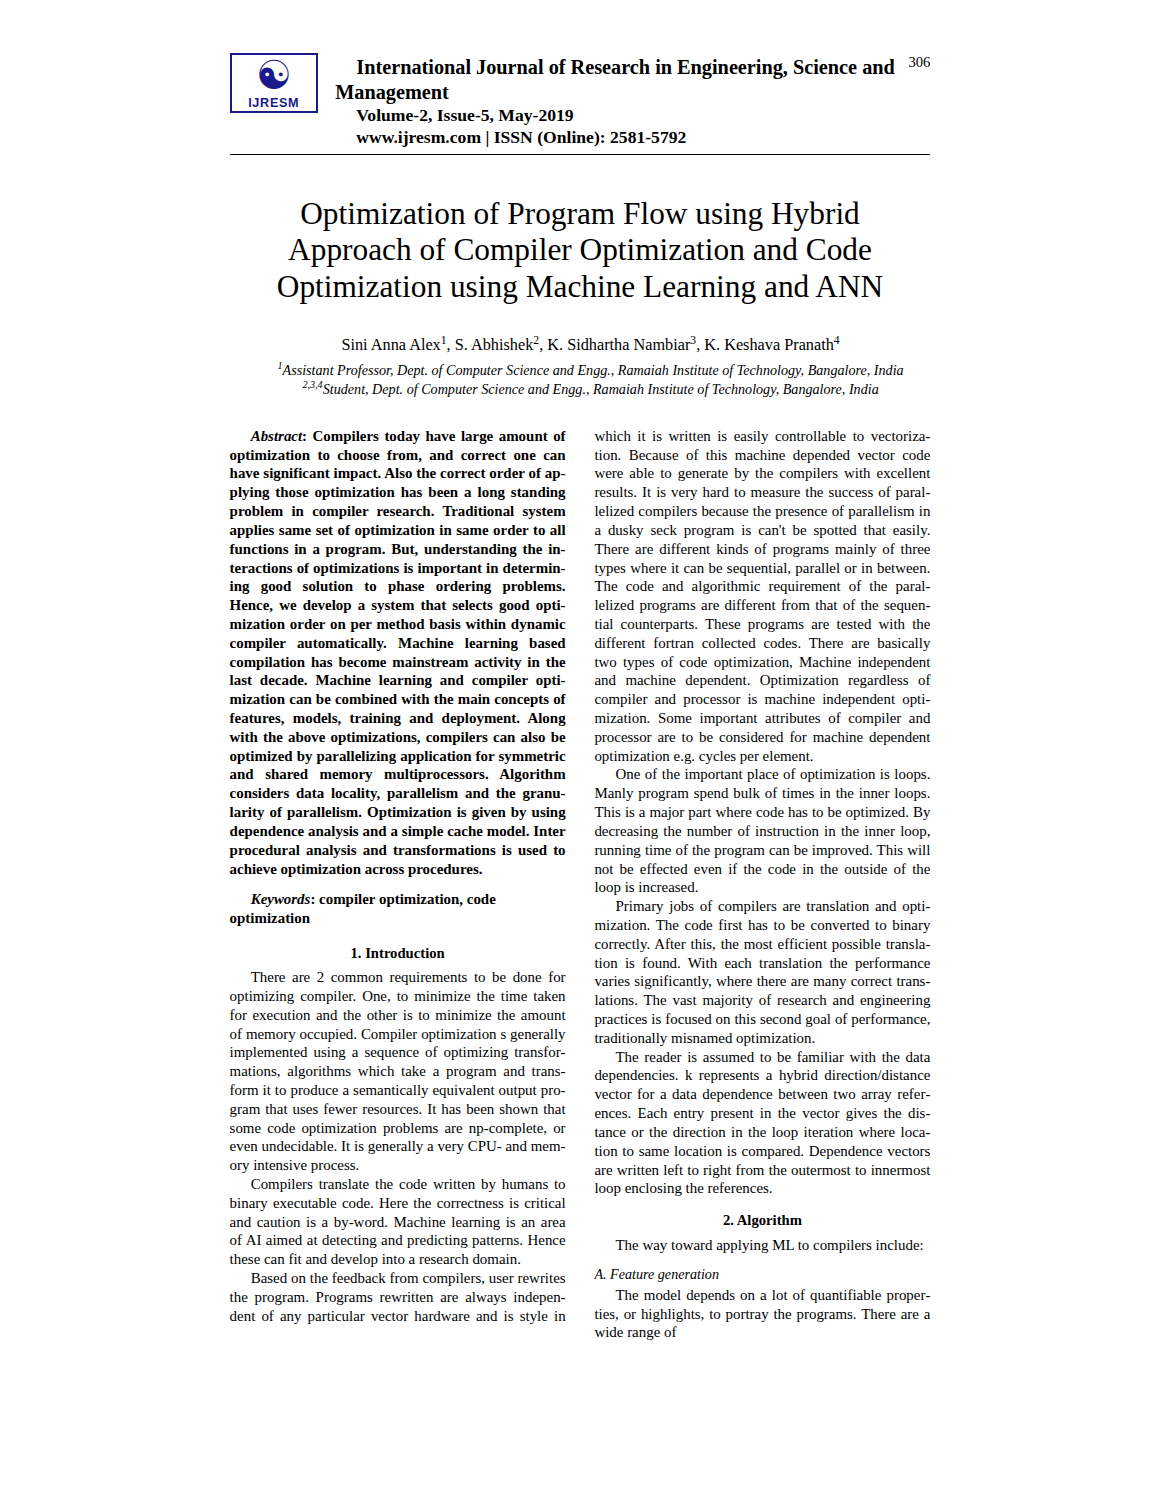306
☯ IJRESM
International Journal of Research in Engineering, Science and Management
Volume-2, Issue-5, May-2019
www.ijresm.com | ISSN (Online): 2581-5792
Optimization of Program Flow using Hybrid Approach of Compiler Optimization and Code Optimization using Machine Learning and ANN
Sini Anna Alex1, S. Abhishek2, K. Sidhartha Nambiar3, K. Keshava Pranath4
1Assistant Professor, Dept. of Computer Science and Engg., Ramaiah Institute of Technology, Bangalore, India
2,3,4Student, Dept. of Computer Science and Engg., Ramaiah Institute of Technology, Bangalore, India
Abstract: Compilers today have large amount of optimization to choose from, and correct one can have significant impact. Also the correct order of applying those optimization has been a long standing problem in compiler research. Traditional system applies same set of optimization in same order to all functions in a program. But, understanding the interactions of optimizations is important in determining good solution to phase ordering problems. Hence, we develop a system that selects good optimization order on per method basis within dynamic compiler automatically. Machine learning based compilation has become mainstream activity in the last decade. Machine learning and compiler optimization can be combined with the main concepts of features, models, training and deployment. Along with the above optimizations, compilers can also be optimized by parallelizing application for symmetric and shared memory multiprocessors. Algorithm considers data locality, parallelism and the granularity of parallelism. Optimization is given by using dependence analysis and a simple cache model. Inter procedural analysis and transformations is used to achieve optimization across procedures.
Keywords: compiler optimization, code optimization
1. Introduction
There are 2 common requirements to be done for optimizing compiler. One, to minimize the time taken for execution and the other is to minimize the amount of memory occupied. Compiler optimization s generally implemented using a sequence of optimizing transformations, algorithms which take a program and transform it to produce a semantically equivalent output program that uses fewer resources. It has been shown that some code optimization problems are np-complete, or even undecidable. It is generally a very CPU- and memory intensive process.
Compilers translate the code written by humans to binary executable code. Here the correctness is critical and caution is a by-word. Machine learning is an area of AI aimed at detecting and predicting patterns. Hence these can fit and develop into a research domain.
Based on the feedback from compilers, user rewrites the program. Programs rewritten are always independent of any particular vector hardware and is style in which it is written is easily controllable to vectorization. Because of this machine depended vector code were able to generate by the compilers with excellent results. It is very hard to measure the success of parallelized compilers because the presence of parallelism in a dusky seck program is can't be spotted that easily. There are different kinds of programs mainly of three types where it can be sequential, parallel or in between. The code and algorithmic requirement of the parallelized programs are different from that of the sequential counterparts. These programs are tested with the different fortran collected codes. There are basically two types of code optimization, Machine independent and machine dependent. Optimization regardless of compiler and processor is machine independent optimization. Some important attributes of compiler and processor are to be considered for machine dependent optimization e.g. cycles per element.
One of the important place of optimization is loops. Manly program spend bulk of times in the inner loops. This is a major part where code has to be optimized. By decreasing the number of instruction in the inner loop, running time of the program can be improved. This will not be effected even if the code in the outside of the loop is increased.
Primary jobs of compilers are translation and optimization. The code first has to be converted to binary correctly. After this, the most efficient possible translation is found. With each translation the performance varies significantly, where there are many correct translations. The vast majority of research and engineering practices is focused on this second goal of performance, traditionally misnamed optimization.
The reader is assumed to be familiar with the data dependencies. k represents a hybrid direction/distance vector for a data dependence between two array references. Each entry present in the vector gives the distance or the direction in the loop iteration where location to same location is compared. Dependence vectors are written left to right from the outermost to innermost loop enclosing the references.
2. Algorithm
The way toward applying ML to compilers include:
A. Feature generation
The model depends on a lot of quantifiable properties, or highlights, to portray the programs. There are a wide range of